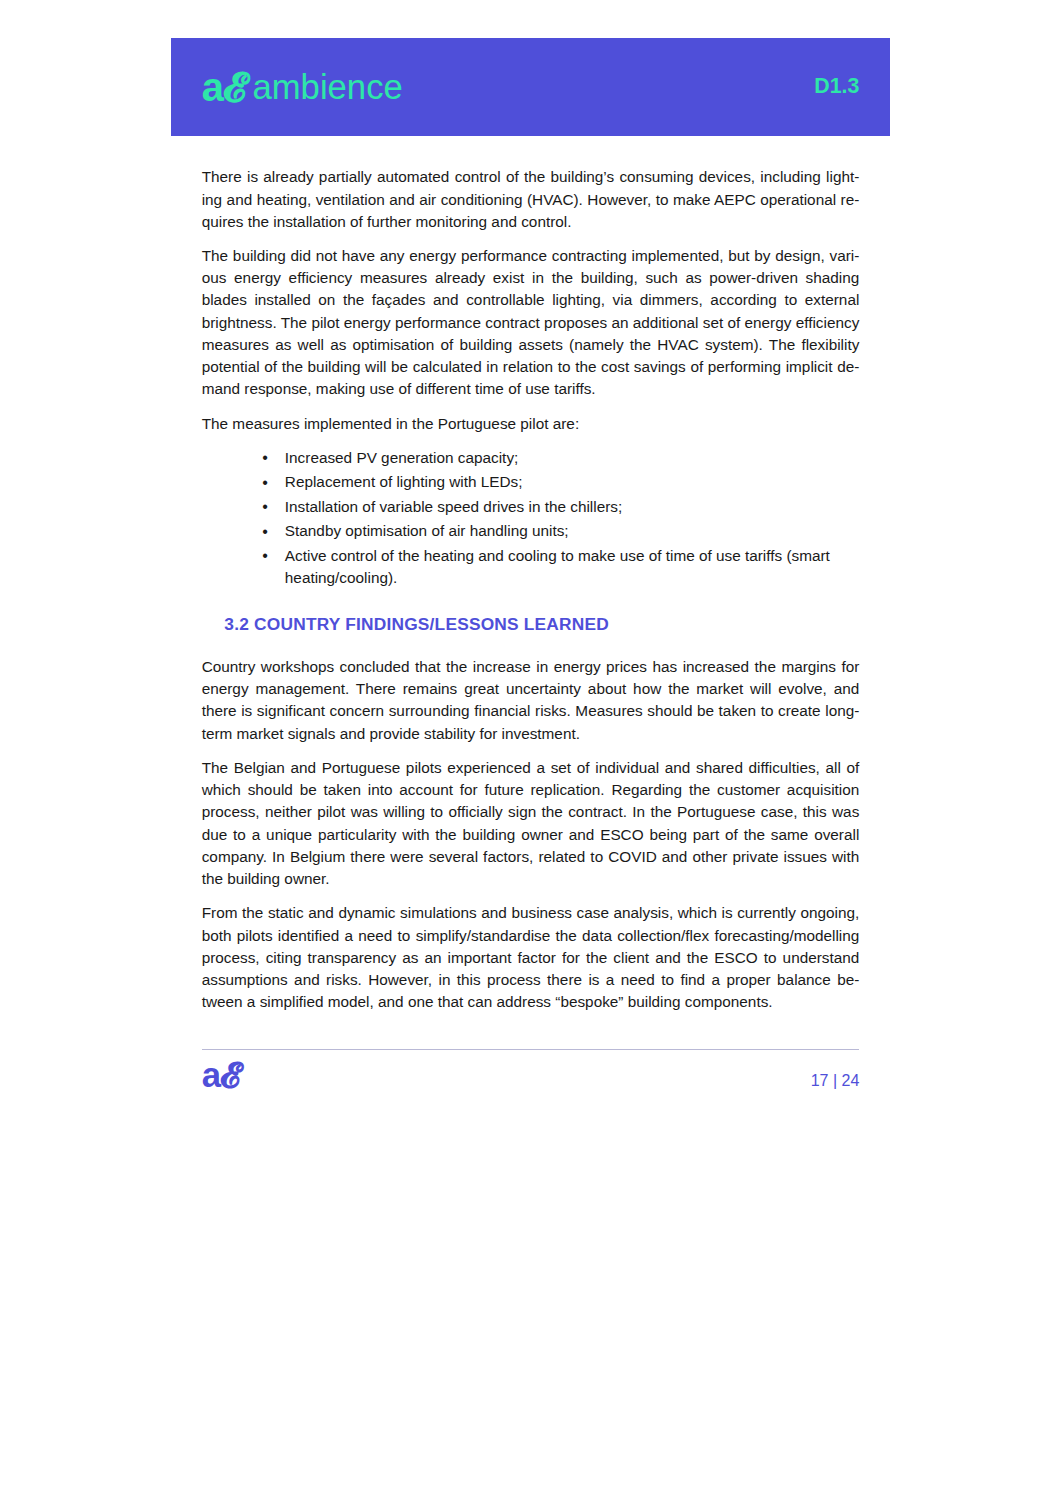a𝓔 ambience
D1.3
There is already partially automated control of the building’s consuming devices, including lighting and heating, ventilation and air conditioning (HVAC). However, to make AEPC operational requires the installation of further monitoring and control.
The building did not have any energy performance contracting implemented, but by design, various energy efficiency measures already exist in the building, such as power-driven shading blades installed on the façades and controllable lighting, via dimmers, according to external brightness. The pilot energy performance contract proposes an additional set of energy efficiency measures as well as optimisation of building assets (namely the HVAC system). The flexibility potential of the building will be calculated in relation to the cost savings of performing implicit demand response, making use of different time of use tariffs.
The measures implemented in the Portuguese pilot are:
Increased PV generation capacity;
Replacement of lighting with LEDs;
Installation of variable speed drives in the chillers;
Standby optimisation of air handling units;
Active control of the heating and cooling to make use of time of use tariffs (smart heating/cooling).
3.2 COUNTRY FINDINGS/LESSONS LEARNED
Country workshops concluded that the increase in energy prices has increased the margins for energy management. There remains great uncertainty about how the market will evolve, and there is significant concern surrounding financial risks. Measures should be taken to create long-term market signals and provide stability for investment.
The Belgian and Portuguese pilots experienced a set of individual and shared difficulties, all of which should be taken into account for future replication. Regarding the customer acquisition process, neither pilot was willing to officially sign the contract. In the Portuguese case, this was due to a unique particularity with the building owner and ESCO being part of the same overall company. In Belgium there were several factors, related to COVID and other private issues with the building owner.
From the static and dynamic simulations and business case analysis, which is currently ongoing, both pilots identified a need to simplify/standardise the data collection/flex forecasting/modelling process, citing transparency as an important factor for the client and the ESCO to understand assumptions and risks. However, in this process there is a need to find a proper balance between a simplified model, and one that can address “bespoke” building components.
a𝓔
17 | 24